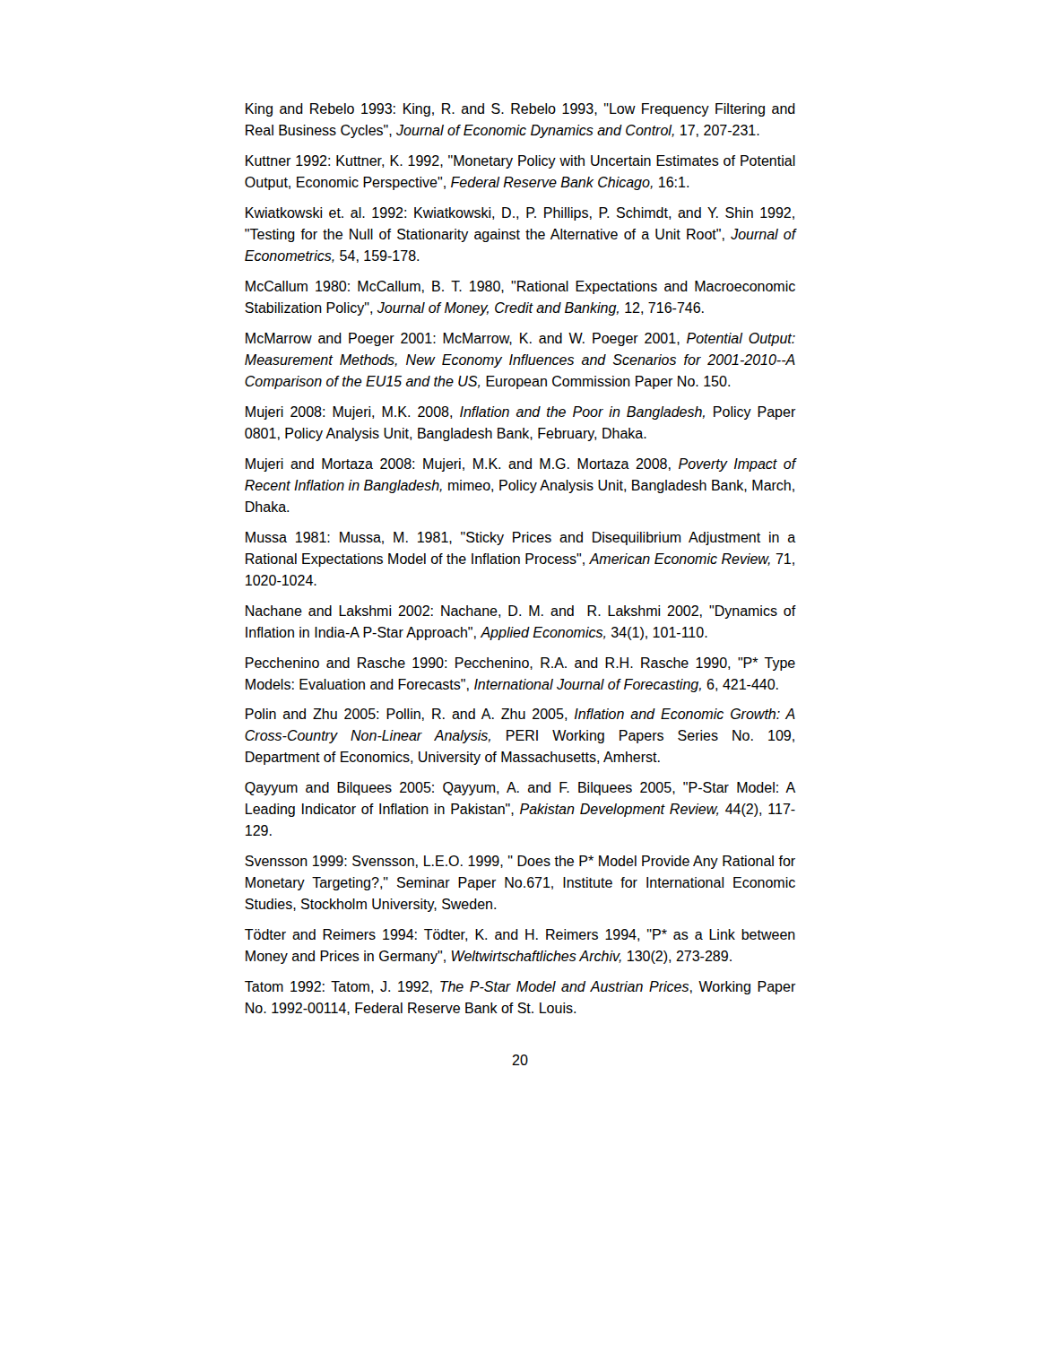King and Rebelo 1993: King, R. and S. Rebelo 1993, "Low Frequency Filtering and Real Business Cycles", Journal of Economic Dynamics and Control, 17, 207-231.
Kuttner 1992: Kuttner, K. 1992, "Monetary Policy with Uncertain Estimates of Potential Output, Economic Perspective", Federal Reserve Bank Chicago, 16:1.
Kwiatkowski et. al. 1992: Kwiatkowski, D., P. Phillips, P. Schimdt, and Y. Shin 1992, "Testing for the Null of Stationarity against the Alternative of a Unit Root", Journal of Econometrics, 54, 159-178.
McCallum 1980: McCallum, B. T. 1980, "Rational Expectations and Macroeconomic Stabilization Policy", Journal of Money, Credit and Banking, 12, 716-746.
McMarrow and Poeger 2001: McMarrow, K. and W. Poeger 2001, Potential Output: Measurement Methods, New Economy Influences and Scenarios for 2001-2010--A Comparison of the EU15 and the US, European Commission Paper No. 150.
Mujeri 2008: Mujeri, M.K. 2008, Inflation and the Poor in Bangladesh, Policy Paper 0801, Policy Analysis Unit, Bangladesh Bank, February, Dhaka.
Mujeri and Mortaza 2008: Mujeri, M.K. and M.G. Mortaza 2008, Poverty Impact of Recent Inflation in Bangladesh, mimeo, Policy Analysis Unit, Bangladesh Bank, March, Dhaka.
Mussa 1981: Mussa, M. 1981, "Sticky Prices and Disequilibrium Adjustment in a Rational Expectations Model of the Inflation Process", American Economic Review, 71, 1020-1024.
Nachane and Lakshmi 2002: Nachane, D. M. and R. Lakshmi 2002, "Dynamics of Inflation in India-A P-Star Approach", Applied Economics, 34(1), 101-110.
Pecchenino and Rasche 1990: Pecchenino, R.A. and R.H. Rasche 1990, "P* Type Models: Evaluation and Forecasts", International Journal of Forecasting, 6, 421-440.
Polin and Zhu 2005: Pollin, R. and A. Zhu 2005, Inflation and Economic Growth: A Cross-Country Non-Linear Analysis, PERI Working Papers Series No. 109, Department of Economics, University of Massachusetts, Amherst.
Qayyum and Bilquees 2005: Qayyum, A. and F. Bilquees 2005, "P-Star Model: A Leading Indicator of Inflation in Pakistan", Pakistan Development Review, 44(2), 117-129.
Svensson 1999: Svensson, L.E.O. 1999, " Does the P* Model Provide Any Rational for Monetary Targeting?," Seminar Paper No.671, Institute for International Economic Studies, Stockholm University, Sweden.
Tödter and Reimers 1994: Tödter, K. and H. Reimers 1994, "P* as a Link between Money and Prices in Germany", Weltwirtschaftliches Archiv, 130(2), 273-289.
Tatom 1992: Tatom, J. 1992, The P-Star Model and Austrian Prices, Working Paper No. 1992-00114, Federal Reserve Bank of St. Louis.
20